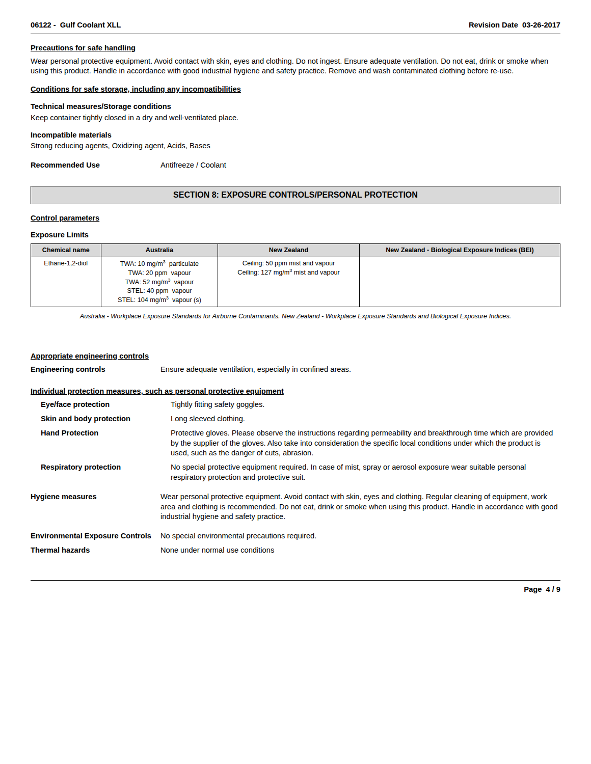06122 - Gulf Coolant XLL Revision Date 03-26-2017
Precautions for safe handling
Wear personal protective equipment. Avoid contact with skin, eyes and clothing. Do not ingest. Ensure adequate ventilation. Do not eat, drink or smoke when using this product. Handle in accordance with good industrial hygiene and safety practice. Remove and wash contaminated clothing before re-use.
Conditions for safe storage, including any incompatibilities
Technical measures/Storage conditions
Keep container tightly closed in a dry and well-ventilated place.
Incompatible materials
Strong reducing agents, Oxidizing agent, Acids, Bases
| Recommended Use | Antifreeze / Coolant |
SECTION 8: EXPOSURE CONTROLS/PERSONAL PROTECTION
Control parameters
Exposure Limits
| Chemical name | Australia | New Zealand | New Zealand - Biological Exposure Indices (BEI) |
| --- | --- | --- | --- |
| Ethane-1,2-diol | TWA: 10 mg/m 3 particulate TWA: 20 ppm vapour TWA: 52 mg/m 3 vapour STEL: 40 ppm vapour STEL: 104 mg/m 3 vapour (s) | Ceiling: 50 ppm mist and vapour Ceiling: 127 mg/m 3 mist and vapour | |
Australia - Workplace Exposure Standards for Airborne Contaminants. New Zealand - Workplace Exposure Standards and Biological Exposure Indices.
Appropriate engineering controls
| Engineering controls | Ensure adequate ventilation, especially in confined areas. |
Individual protection measures, such as personal protective equipment
| Eye/face protection | Tightly fitting safety goggles. |
| Skin and body protection | Long sleeved clothing. |
| Hand Protection | Protective gloves. Please observe the instructions regarding permeability and breakthrough time which are provided by the supplier of the gloves. Also take into consideration the specific local conditions under which the product is used, such as the danger of cuts, abrasion. |
| Respiratory protection | No special protective equipment required. In case of mist, spray or aerosol exposure wear suitable personal respiratory protection and protective suit. |
| Hygiene measures | Wear personal protective equipment. Avoid contact with skin, eyes and clothing. Regular cleaning of equipment, work area and clothing is recommended. Do not eat, drink or smoke when using this product. Handle in accordance with good industrial hygiene and safety practice. |
| Environmental Exposure Controls | No special environmental precautions required. |
| Thermal hazards | None under normal use conditions |
Page 4 / 9